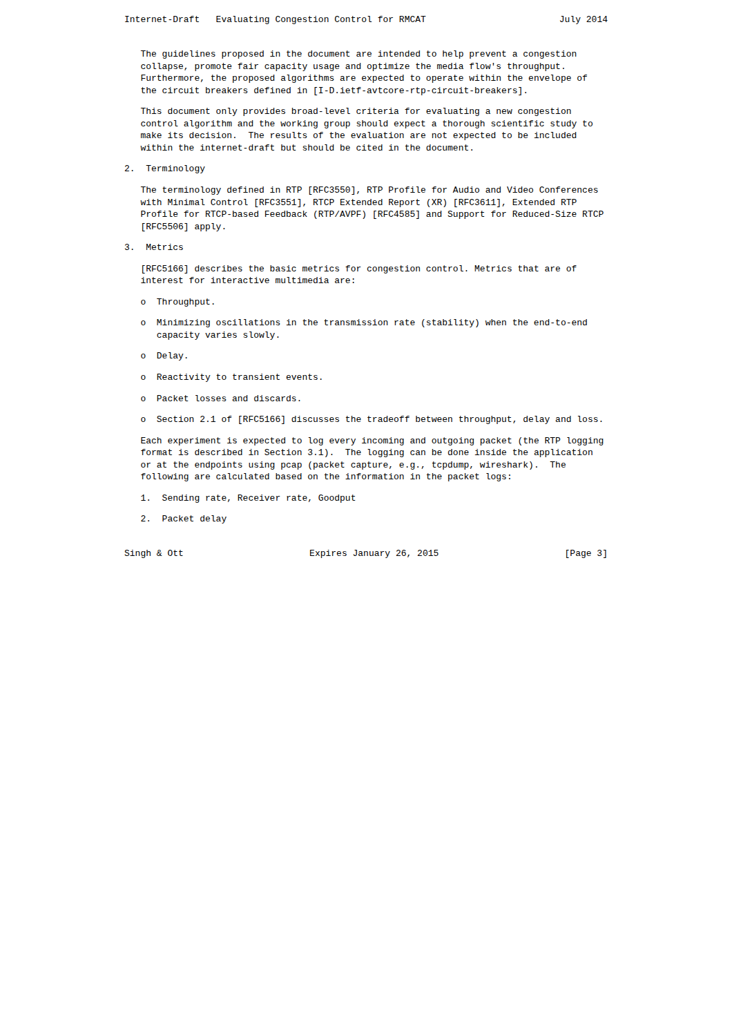Internet-Draft Evaluating Congestion Control for RMCAT July 2014
The guidelines proposed in the document are intended to help prevent a congestion collapse, promote fair capacity usage and optimize the media flow's throughput. Furthermore, the proposed algorithms are expected to operate within the envelope of the circuit breakers defined in [I-D.ietf-avtcore-rtp-circuit-breakers].
This document only provides broad-level criteria for evaluating a new congestion control algorithm and the working group should expect a thorough scientific study to make its decision. The results of the evaluation are not expected to be included within the internet-draft but should be cited in the document.
2. Terminology
The terminology defined in RTP [RFC3550], RTP Profile for Audio and Video Conferences with Minimal Control [RFC3551], RTCP Extended Report (XR) [RFC3611], Extended RTP Profile for RTCP-based Feedback (RTP/AVPF) [RFC4585] and Support for Reduced-Size RTCP [RFC5506] apply.
3. Metrics
[RFC5166] describes the basic metrics for congestion control. Metrics that are of interest for interactive multimedia are:
Throughput.
Minimizing oscillations in the transmission rate (stability) when the end-to-end capacity varies slowly.
Delay.
Reactivity to transient events.
Packet losses and discards.
Section 2.1 of [RFC5166] discusses the tradeoff between throughput, delay and loss.
Each experiment is expected to log every incoming and outgoing packet (the RTP logging format is described in Section 3.1). The logging can be done inside the application or at the endpoints using pcap (packet capture, e.g., tcpdump, wireshark). The following are calculated based on the information in the packet logs:
Sending rate, Receiver rate, Goodput
Packet delay
Singh & Ott Expires January 26, 2015 [Page 3]